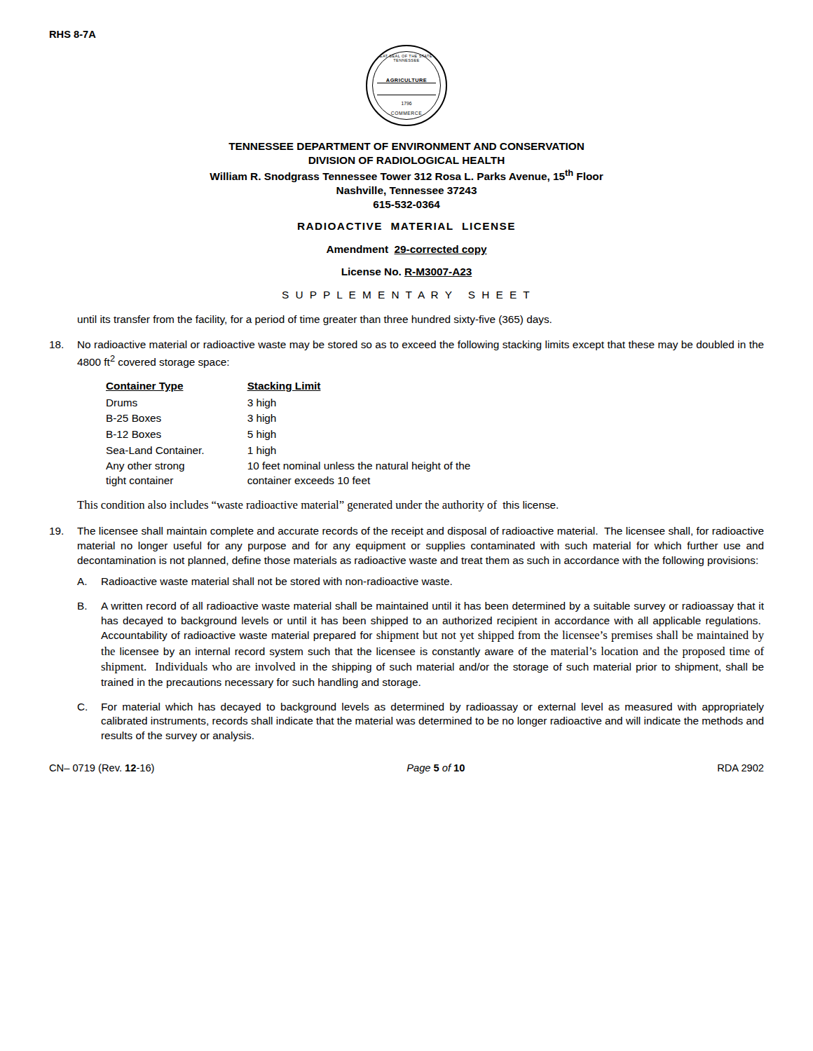RHS 8-7A
GREAT SEAL OF THE STATE OF TENNESSEE
AGRICULTURE
1796
COMMERCE
TENNESSEE DEPARTMENT OF ENVIRONMENT AND CONSERVATION DIVISION OF RADIOLOGICAL HEALTH William R. Snodgrass Tennessee Tower 312 Rosa L. Parks Avenue, 15th Floor Nashville, Tennessee 37243
615-532-0364
RADIOACTIVE MATERIAL LICENSE
Amendment 29-corrected copy
License No. R-M3007-A23
S U P P L E M E N T A R Y S H E E T
until its transfer from the facility, for a period of time greater than three hundred sixty-five (365) days.
18. No radioactive material or radioactive waste may be stored so as to exceed the following stacking limits except that these may be doubled in the 4800 ft2 covered storage space:
| Container Type | Stacking Limit |
| --- | --- |
| Drums | 3 high |
| B-25 Boxes | 3 high |
| B-12 Boxes | 5 high |
| Sea-Land Container. | 1 high |
| Any other strong tight container | 10 feet nominal unless the natural height of the container exceeds 10 feet |
This condition also includes “waste radioactive material” generated under the authority of this license.
19. The licensee shall maintain complete and accurate records of the receipt and disposal of radioactive material. The licensee shall, for radioactive material no longer useful for any purpose and for any equipment or supplies contaminated with such material for which further use and decontamination is not planned, define those materials as radioactive waste and treat them as such in accordance with the following provisions:
A. Radioactive waste material shall not be stored with non-radioactive waste.
B. A written record of all radioactive waste material shall be maintained until it has been determined by a suitable survey or radioassay that it has decayed to background levels or until it has been shipped to an authorized recipient in accordance with all applicable regulations. Accountability of radioactive waste material prepared for shipment but not yet shipped from the licensee’s premises shall be maintained by the licensee by an internal record system such that the licensee is constantly aware of the material’s location and the proposed time of shipment. Individuals who are involved in the shipping of such material and/or the storage of such material prior to shipment, shall be trained in the precautions necessary for such handling and storage.
C. For material which has decayed to background levels as determined by radioassay or external level as measured with appropriately calibrated instruments, records shall indicate that the material was determined to be no longer radioactive and will indicate the methods and results of the survey or analysis.
CN– 0719 (Rev. 12-16)
Page 5 of 10
RDA 2902